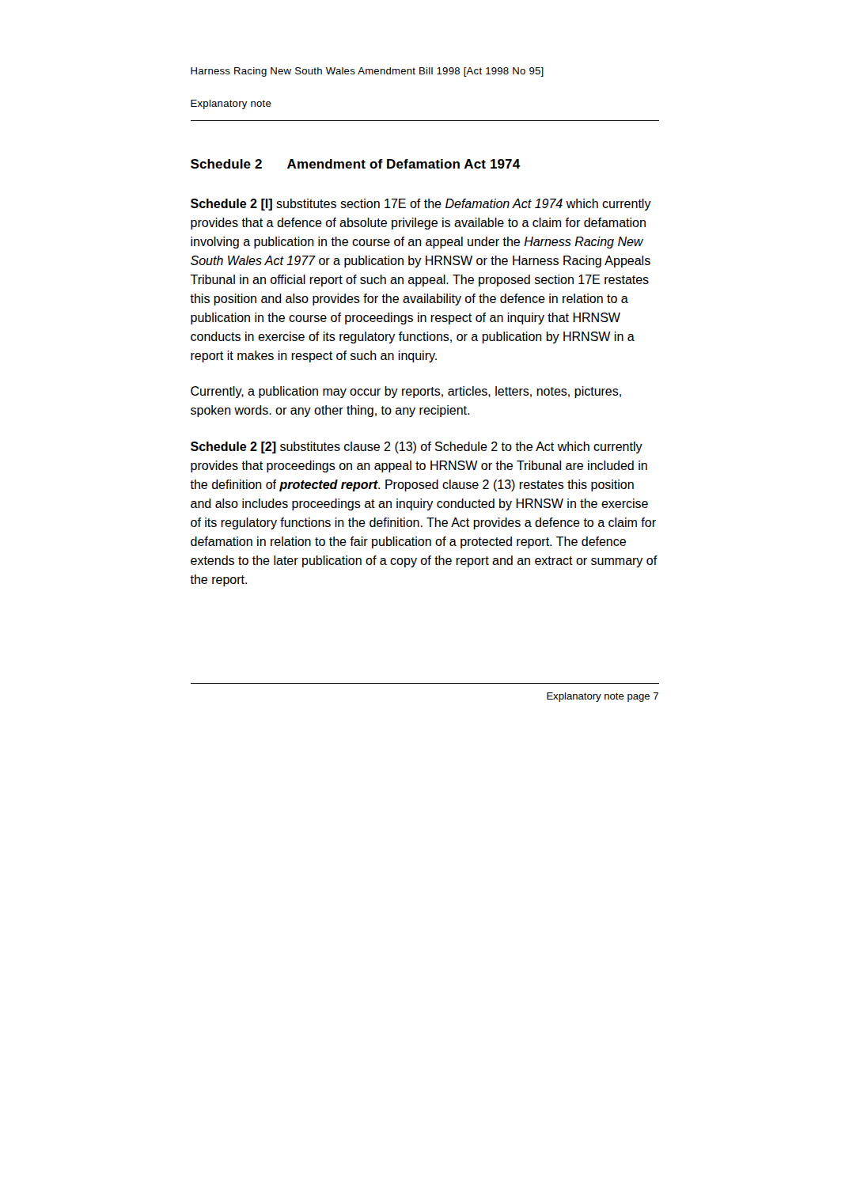Harness Racing New South Wales Amendment Bill 1998 [Act 1998 No 95]
Explanatory note
Schedule 2 Amendment of Defamation Act 1974
Schedule 2 [l] substitutes section 17E of the Defamation Act 1974 which currently provides that a defence of absolute privilege is available to a claim for defamation involving a publication in the course of an appeal under the Harness Racing New South Wales Act 1977 or a publication by HRNSW or the Harness Racing Appeals Tribunal in an official report of such an appeal. The proposed section 17E restates this position and also provides for the availability of the defence in relation to a publication in the course of proceedings in respect of an inquiry that HRNSW conducts in exercise of its regulatory functions, or a publication by HRNSW in a report it makes in respect of such an inquiry.
Currently, a publication may occur by reports, articles, letters, notes, pictures, spoken words. or any other thing, to any recipient.
Schedule 2 [2] substitutes clause 2 (13) of Schedule 2 to the Act which currently provides that proceedings on an appeal to HRNSW or the Tribunal are included in the definition of protected report. Proposed clause 2 (13) restates this position and also includes proceedings at an inquiry conducted by HRNSW in the exercise of its regulatory functions in the definition. The Act provides a defence to a claim for defamation in relation to the fair publication of a protected report. The defence extends to the later publication of a copy of the report and an extract or summary of the report.
Explanatory note page 7